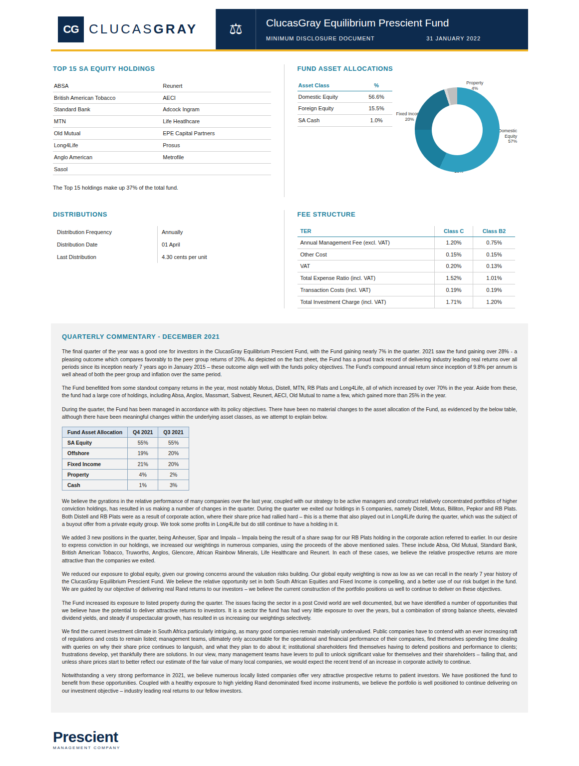CG
CLUCASGRAY
⚖
ClucasGray Equilibrium Prescient Fund
MINIMUM DISCLOSURE DOCUMENT 31 JANUARY 2022
Top 15 SA Equity Holdings
| ABSA | Reunert |
| British American Tobacco | AECI |
| Standard Bank | Adcock Ingram |
| MTN | Life Heatlhcare |
| Old Mutual | EPE Capital Partners |
| Long4Life | Prosus |
| Anglo American | Metrofile |
| Sasol | |
The Top 15 holdings make up 37% of the total fund.
Fund Asset Allocations
| Asset Class | % |
| --- | --- |
| Domestic Equity | 56.6% |
| Foreign Equity | 15.5% |
| SA Cash | 1.0% |
Property
4%
Cash
1%
Fixed Income
20%
Domestic
Equity
57%
Offshore
18%
Distributions
| Distribution Frequency | Annually |
| Distribution Date | 01 April |
| Last Distribution | 4.30 cents per unit |
Fee Structure
| TER | Class C | Class B2 |
| --- | --- | --- |
| Annual Management Fee (excl. VAT) | 1.20% | 0.75% |
| Other Cost | 0.15% | 0.15% |
| VAT | 0.20% | 0.13% |
| Total Expense Ratio (incl. VAT) | 1.52% | 1.01% |
| Transaction Costs (incl. VAT) | 0.19% | 0.19% |
| Total Investment Charge (incl. VAT) | 1.71% | 1.20% |
Quarterly Commentary - December 2021
The final quarter of the year was a good one for investors in the ClucasGray Equilibrium Prescient Fund, with the Fund gaining nearly 7% in the quarter. 2021 saw the fund gaining over 28% - a pleasing outcome which compares favorably to the peer group returns of 20%. As depicted on the fact sheet, the Fund has a proud track record of delivering industry leading real returns over all periods since its inception nearly 7 years ago in January 2015 – these outcome align well with the funds policy objectives. The Fund's compound annual return since inception of 9.8% per annum is well ahead of both the peer group and inflation over the same period.
The Fund benefitted from some standout company returns in the year, most notably Motus, Distell, MTN, RB Plats and Long4Life, all of which increased by over 70% in the year. Aside from these, the fund had a large core of holdings, including Absa, Anglos, Massmart, Sabvest, Reunert, AECI, Old Mutual to name a few, which gained more than 25% in the year.
During the quarter, the Fund has been managed in accordance with its policy objectives. There have been no material changes to the asset allocation of the Fund, as evidenced by the below table, although there have been meaningful changes within the underlying asset classes, as we attempt to explain below.
| Fund Asset Allocation | Q4 2021 | Q3 2021 |
| --- | --- | --- |
| SA Equity | 55% | 55% |
| Offshore | 19% | 20% |
| Fixed Income | 21% | 20% |
| Property | 4% | 2% |
| Cash | 1% | 3% |
We believe the gyrations in the relative performance of many companies over the last year, coupled with our strategy to be active managers and construct relatively concentrated portfolios of higher conviction holdings, has resulted in us making a number of changes in the quarter. During the quarter we exited our holdings in 5 companies, namely Distell, Motus, Billiton, Pepkor and RB Plats. Both Distell and RB Plats were as a result of corporate action, where their share price had rallied hard – this is a theme that also played out in Long4Life during the quarter, which was the subject of a buyout offer from a private equity group. We took some profits in Long4Life but do still continue to have a holding in it.
We added 3 new positions in the quarter, being Anheuser, Spar and Impala – Impala being the result of a share swap for our RB Plats holding in the corporate action referred to earlier. In our desire to express conviction in our holdings, we increased our weightings in numerous companies, using the proceeds of the above mentioned sales. These include Absa, Old Mutual, Standard Bank, British American Tobacco, Truworths, Anglos, Glencore, African Rainbow Minerals, Life Healthcare and Reunert. In each of these cases, we believe the relative prospective returns are more attractive than the companies we exited.
We reduced our exposure to global equity, given our growing concerns around the valuation risks building. Our global equity weighting is now as low as we can recall in the nearly 7 year history of the ClucasGray Equilibrium Prescient Fund. We believe the relative opportunity set in both South African Equities and Fixed Income is compelling, and a better use of our risk budget in the fund. We are guided by our objective of delivering real Rand returns to our investors – we believe the current construction of the portfolio positions us well to continue to deliver on these objectives.
The Fund increased its exposure to listed property during the quarter. The issues facing the sector in a post Covid world are well documented, but we have identified a number of opportunities that we believe have the potential to deliver attractive returns to investors. It is a sector the fund has had very little exposure to over the years, but a combination of strong balance sheets, elevated dividend yields, and steady if unspectacular growth, has resulted in us increasing our weightings selectively.
We find the current investment climate in South Africa particularly intriguing, as many good companies remain materially undervalued. Public companies have to contend with an ever increasing raft of regulations and costs to remain listed; management teams, ultimately only accountable for the operational and financial performance of their companies, find themselves spending time dealing with queries on why their share price continues to languish, and what they plan to do about it; institutional shareholders find themselves having to defend positions and performance to clients; frustrations develop, yet thankfully there are solutions. In our view, many management teams have levers to pull to unlock significant value for themselves and their shareholders – failing that, and unless share prices start to better reflect our estimate of the fair value of many local companies, we would expect the recent trend of an increase in corporate activity to continue.
Notwithstanding a very strong performance in 2021, we believe numerous locally listed companies offer very attractive prospective returns to patient investors. We have positioned the fund to benefit from these opportunities. Coupled with a healthy exposure to high yielding Rand denominated fixed income instruments, we believe the portfolio is well positioned to continue delivering on our investment objective – industry leading real returns to our fellow investors.
Prescient
MANAGEMENT COMPANY